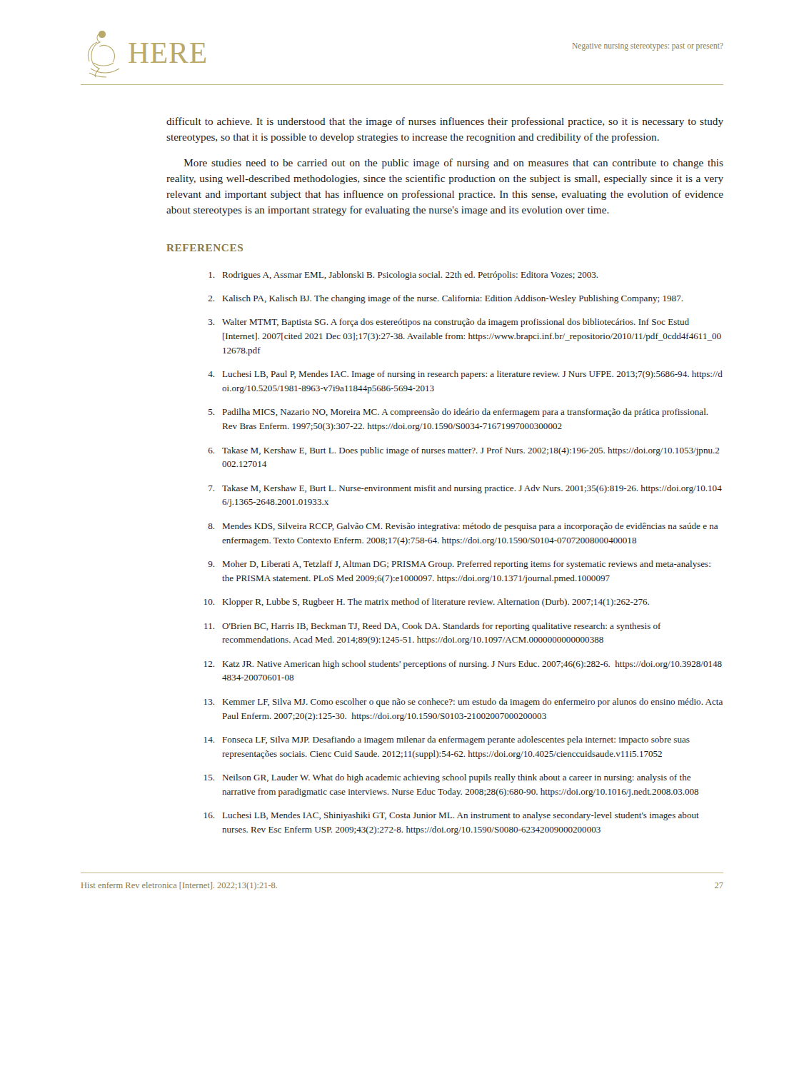HERE
Negative nursing stereotypes: past or present?
difficult to achieve. It is understood that the image of nurses influences their professional practice, so it is necessary to study stereotypes, so that it is possible to develop strategies to increase the recognition and credibility of the profession.
More studies need to be carried out on the public image of nursing and on measures that can contribute to change this reality, using well-described methodologies, since the scientific production on the subject is small, especially since it is a very relevant and important subject that has influence on professional practice. In this sense, evaluating the evolution of evidence about stereotypes is an important strategy for evaluating the nurse's image and its evolution over time.
REFERENCES
Rodrigues A, Assmar EML, Jablonski B. Psicologia social. 22th ed. Petrópolis: Editora Vozes; 2003.
Kalisch PA, Kalisch BJ. The changing image of the nurse. California: Edition Addison-Wesley Publishing Company; 1987.
Walter MTMT, Baptista SG. A força dos estereótipos na construção da imagem profissional dos bibliotecários. Inf Soc Estud [Internet]. 2007[cited 2021 Dec 03];17(3):27-38. Available from: https://www.brapci.inf.br/_repositorio/2010/11/pdf_0cdd4f4611_0012678.pdf
Luchesi LB, Paul P, Mendes IAC. Image of nursing in research papers: a literature review. J Nurs UFPE. 2013;7(9):5686-94. https://doi.org/10.5205/1981-8963-v7i9a11844p5686-5694-2013
Padilha MICS, Nazario NO, Moreira MC. A compreensão do ideário da enfermagem para a transformação da prática profissional. Rev Bras Enferm. 1997;50(3):307-22. https://doi.org/10.1590/S0034-71671997000300002
Takase M, Kershaw E, Burt L. Does public image of nurses matter?. J Prof Nurs. 2002;18(4):196-205. https://doi.org/10.1053/jpnu.2002.127014
Takase M, Kershaw E, Burt L. Nurse-environment misfit and nursing practice. J Adv Nurs. 2001;35(6):819-26. https://doi.org/10.1046/j.1365-2648.2001.01933.x
Mendes KDS, Silveira RCCP, Galvão CM. Revisão integrativa: método de pesquisa para a incorporação de evidências na saúde e na enfermagem. Texto Contexto Enferm. 2008;17(4):758-64. https://doi.org/10.1590/S0104-07072008000400018
Moher D, Liberati A, Tetzlaff J, Altman DG; PRISMA Group. Preferred reporting items for systematic reviews and meta-analyses: the PRISMA statement. PLoS Med 2009;6(7):e1000097. https://doi.org/10.1371/journal.pmed.1000097
Klopper R, Lubbe S, Rugbeer H. The matrix method of literature review. Alternation (Durb). 2007;14(1):262-276.
O'Brien BC, Harris IB, Beckman TJ, Reed DA, Cook DA. Standards for reporting qualitative research: a synthesis of recommendations. Acad Med. 2014;89(9):1245-51. https://doi.org/10.1097/ACM.0000000000000388
Katz JR. Native American high school students' perceptions of nursing. J Nurs Educ. 2007;46(6):282-6. https://doi.org/10.3928/01484834-20070601-08
Kemmer LF, Silva MJ. Como escolher o que não se conhece?: um estudo da imagem do enfermeiro por alunos do ensino médio. Acta Paul Enferm. 2007;20(2):125-30. https://doi.org/10.1590/S0103-21002007000200003
Fonseca LF, Silva MJP. Desafiando a imagem milenar da enfermagem perante adolescentes pela internet: impacto sobre suas representações sociais. Cienc Cuid Saude. 2012;11(suppl):54-62. https://doi.org/10.4025/cienccuidsaude.v11i5.17052
Neilson GR, Lauder W. What do high academic achieving school pupils really think about a career in nursing: analysis of the narrative from paradigmatic case interviews. Nurse Educ Today. 2008;28(6):680-90. https://doi.org/10.1016/j.nedt.2008.03.008
Luchesi LB, Mendes IAC, Shiniyashiki GT, Costa Junior ML. An instrument to analyse secondary-level student's images about nurses. Rev Esc Enferm USP. 2009;43(2):272-8. https://doi.org/10.1590/S0080-62342009000200003
Hist enferm Rev eletronica [Internet]. 2022;13(1):21-8.
27